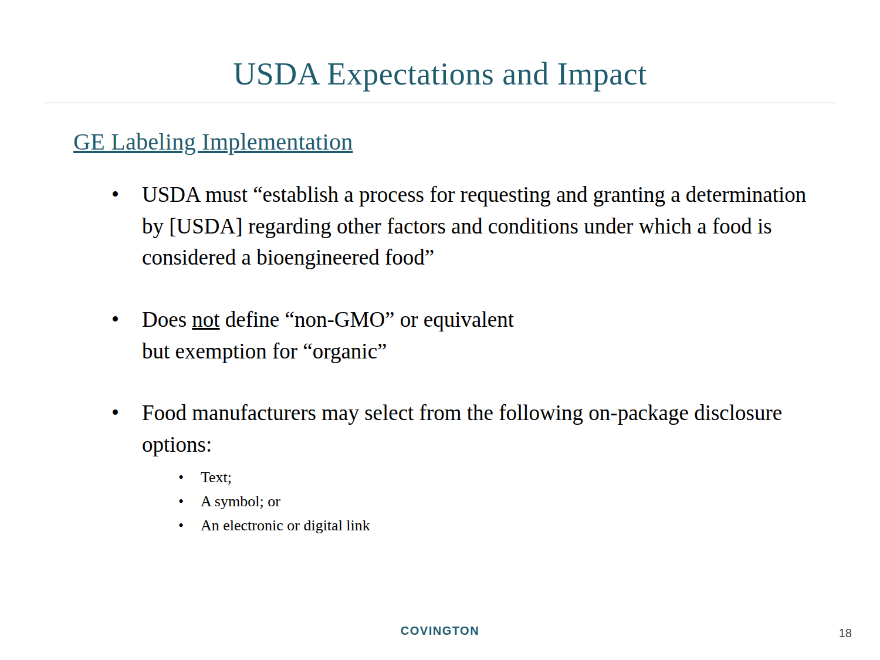USDA Expectations and Impact
GE Labeling Implementation
USDA must “establish a process for requesting and granting a determination by [USDA] regarding other factors and conditions under which a food is considered a bioengineered food”
Does not define “non-GMO” or equivalent
but exemption for “organic”
Food manufacturers may select from the following on-package disclosure options:
Text;
A symbol; or
An electronic or digital link
COVINGTON
18